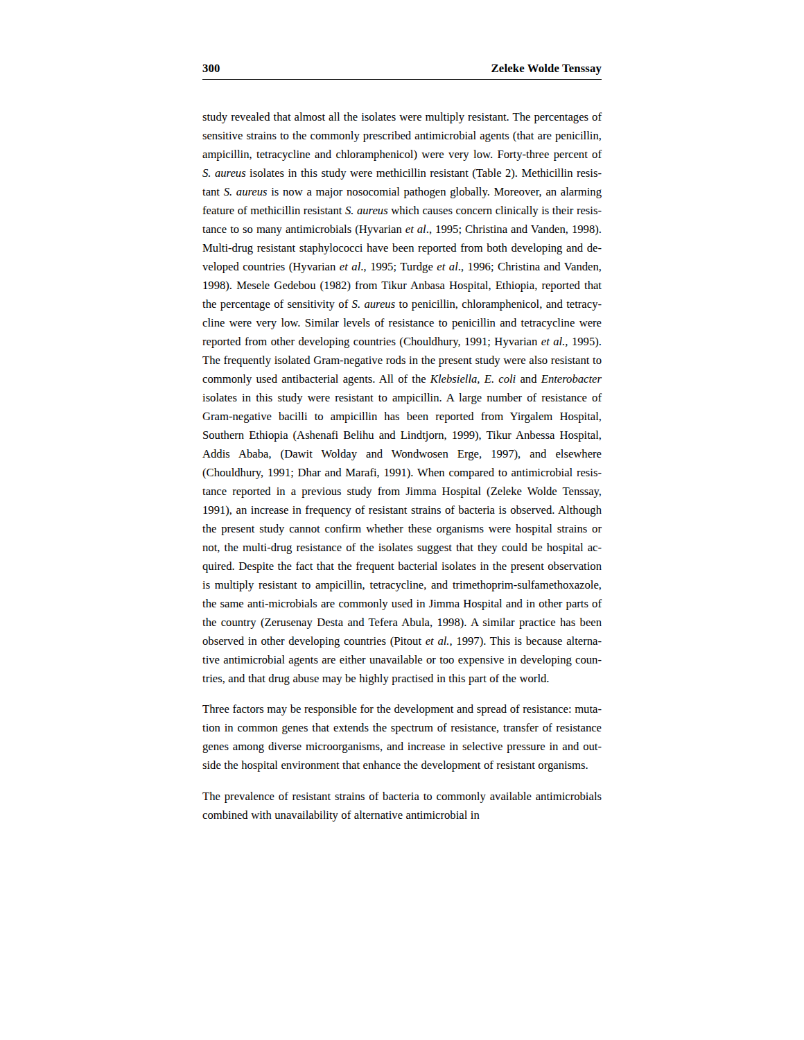300 Zeleke Wolde Tenssay
study revealed that almost all the isolates were multiply resistant. The percentages of sensitive strains to the commonly prescribed antimicrobial agents (that are penicillin, ampicillin, tetracycline and chloramphenicol) were very low. Forty-three percent of S. aureus isolates in this study were methicillin resistant (Table 2). Methicillin resistant S. aureus is now a major nosocomial pathogen globally. Moreover, an alarming feature of methicillin resistant S. aureus which causes concern clinically is their resistance to so many antimicrobials (Hyvarian et al., 1995; Christina and Vanden, 1998). Multi-drug resistant staphylococci have been reported from both developing and developed countries (Hyvarian et al., 1995; Turdge et al., 1996; Christina and Vanden, 1998). Mesele Gedebou (1982) from Tikur Anbasa Hospital, Ethiopia, reported that the percentage of sensitivity of S. aureus to penicillin, chloramphenicol, and tetracycline were very low. Similar levels of resistance to penicillin and tetracycline were reported from other developing countries (Chouldhury, 1991; Hyvarian et al., 1995). The frequently isolated Gram-negative rods in the present study were also resistant to commonly used antibacterial agents. All of the Klebsiella, E. coli and Enterobacter isolates in this study were resistant to ampicillin. A large number of resistance of Gram-negative bacilli to ampicillin has been reported from Yirgalem Hospital, Southern Ethiopia (Ashenafi Belihu and Lindtjorn, 1999), Tikur Anbessa Hospital, Addis Ababa, (Dawit Wolday and Wondwosen Erge, 1997), and elsewhere (Chouldhury, 1991; Dhar and Marafi, 1991). When compared to antimicrobial resistance reported in a previous study from Jimma Hospital (Zeleke Wolde Tenssay, 1991), an increase in frequency of resistant strains of bacteria is observed. Although the present study cannot confirm whether these organisms were hospital strains or not, the multi-drug resistance of the isolates suggest that they could be hospital acquired. Despite the fact that the frequent bacterial isolates in the present observation is multiply resistant to ampicillin, tetracycline, and trimethoprim-sulfamethoxazole, the same anti-microbials are commonly used in Jimma Hospital and in other parts of the country (Zerusenay Desta and Tefera Abula, 1998). A similar practice has been observed in other developing countries (Pitout et al., 1997). This is because alternative antimicrobial agents are either unavailable or too expensive in developing countries, and that drug abuse may be highly practised in this part of the world.
Three factors may be responsible for the development and spread of resistance: mutation in common genes that extends the spectrum of resistance, transfer of resistance genes among diverse microorganisms, and increase in selective pressure in and outside the hospital environment that enhance the development of resistant organisms.
The prevalence of resistant strains of bacteria to commonly available antimicrobials combined with unavailability of alternative antimicrobial in